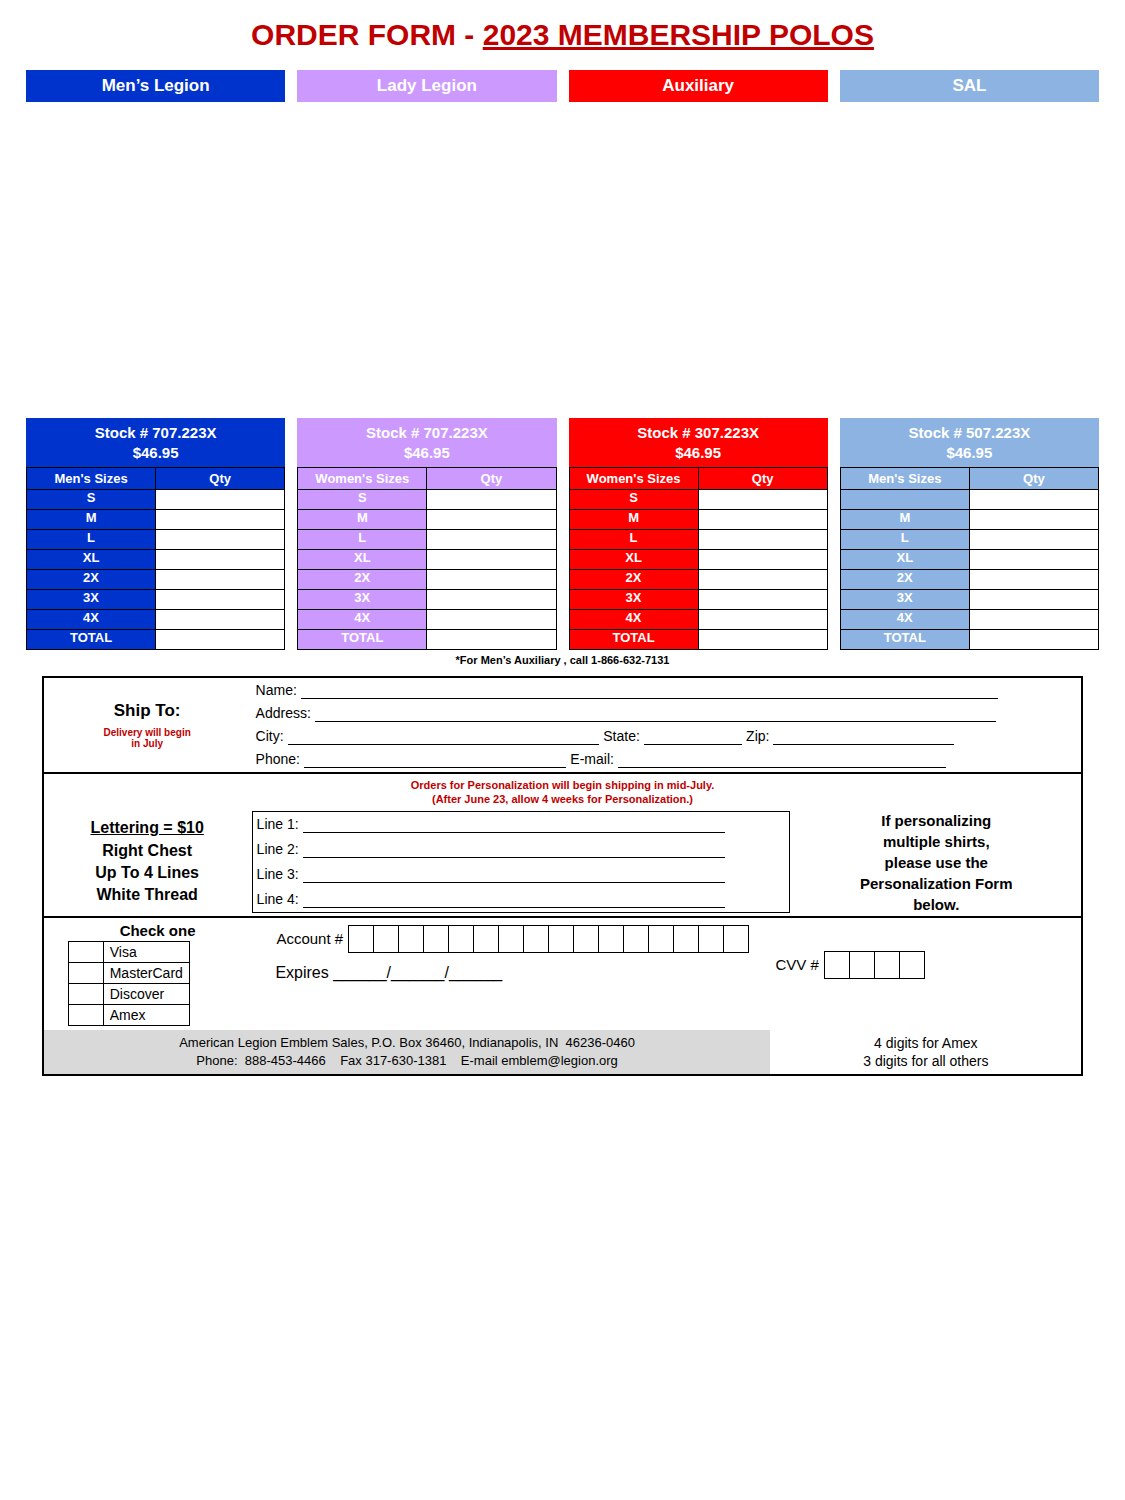ORDER FORM - 2023 MEMBERSHIP POLOS
| Men’s Legion Stock # 707.223X $46.95 / Men's Sizes / Qty / / --- / --- / / S / / / M / / / L / / / XL / / / 2X / / / 3X / / / 4X / / / TOTAL / / | Lady Legion Stock # 707.223X $46.95 / Women's Sizes / Qty / / --- / --- / / S / / / M / / / L / / / XL / / / 2X / / / 3X / / / 4X / / / TOTAL / / | Auxiliary Stock # 307.223X $46.95 / Women's Sizes / Qty / / --- / --- / / S / / / M / / / L / / / XL / / / 2X / / / 3X / / / 4X / / / TOTAL / / | SAL Stock # 507.223X $46.95 / Men's Sizes / Qty / / --- / --- / / M / / / L / / / XL / / / 2X / / / 3X / / / 4X / / / TOTAL / / |
*For Men’s Auxiliary , call 1-866-632-7131
| Ship To: Delivery will begin in July | / Name: / / Address: / / City: State: Zip: / / Phone: E-mail: / |
| Orders for Personalization will begin shipping in mid-July. (After June 23, allow 4 weeks for Personalization.) |
| Lettering = $10 Right Chest Up To 4 Lines White Thread | / Line 1: / / Line 2: / / Line 3: / / Line 4: / | If personalizing multiple shirts, please use the Personalization Form below. |
| Check one / / Visa / / / MasterCard / / / Discover / / / Amex / | / Account # / / Expires ______/______/______ | / CVV # / / |
| American Legion Emblem Sales, P.O. Box 36460, Indianapolis, IN 46236-0460 Phone: 888-453-4466 Fax 317-630-1381 E-mail emblem@legion.org | 4 digits for Amex 3 digits for all others |